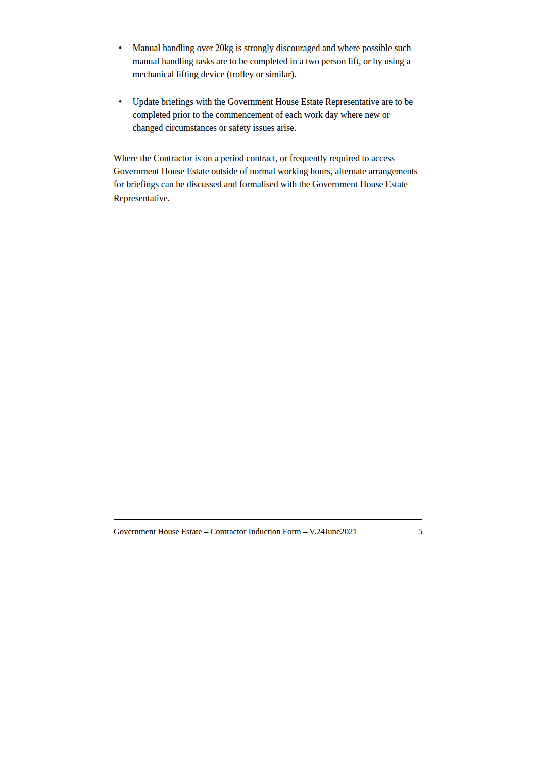Manual handling over 20kg is strongly discouraged and where possible such manual handling tasks are to be completed in a two person lift, or by using a mechanical lifting device (trolley or similar).
Update briefings with the Government House Estate Representative are to be completed prior to the commencement of each work day where new or changed circumstances or safety issues arise.
Where the Contractor is on a period contract, or frequently required to access Government House Estate outside of normal working hours, alternate arrangements for briefings can be discussed and formalised with the Government House Estate Representative.
Government House Estate – Contractor Induction Form – V.24June2021 5